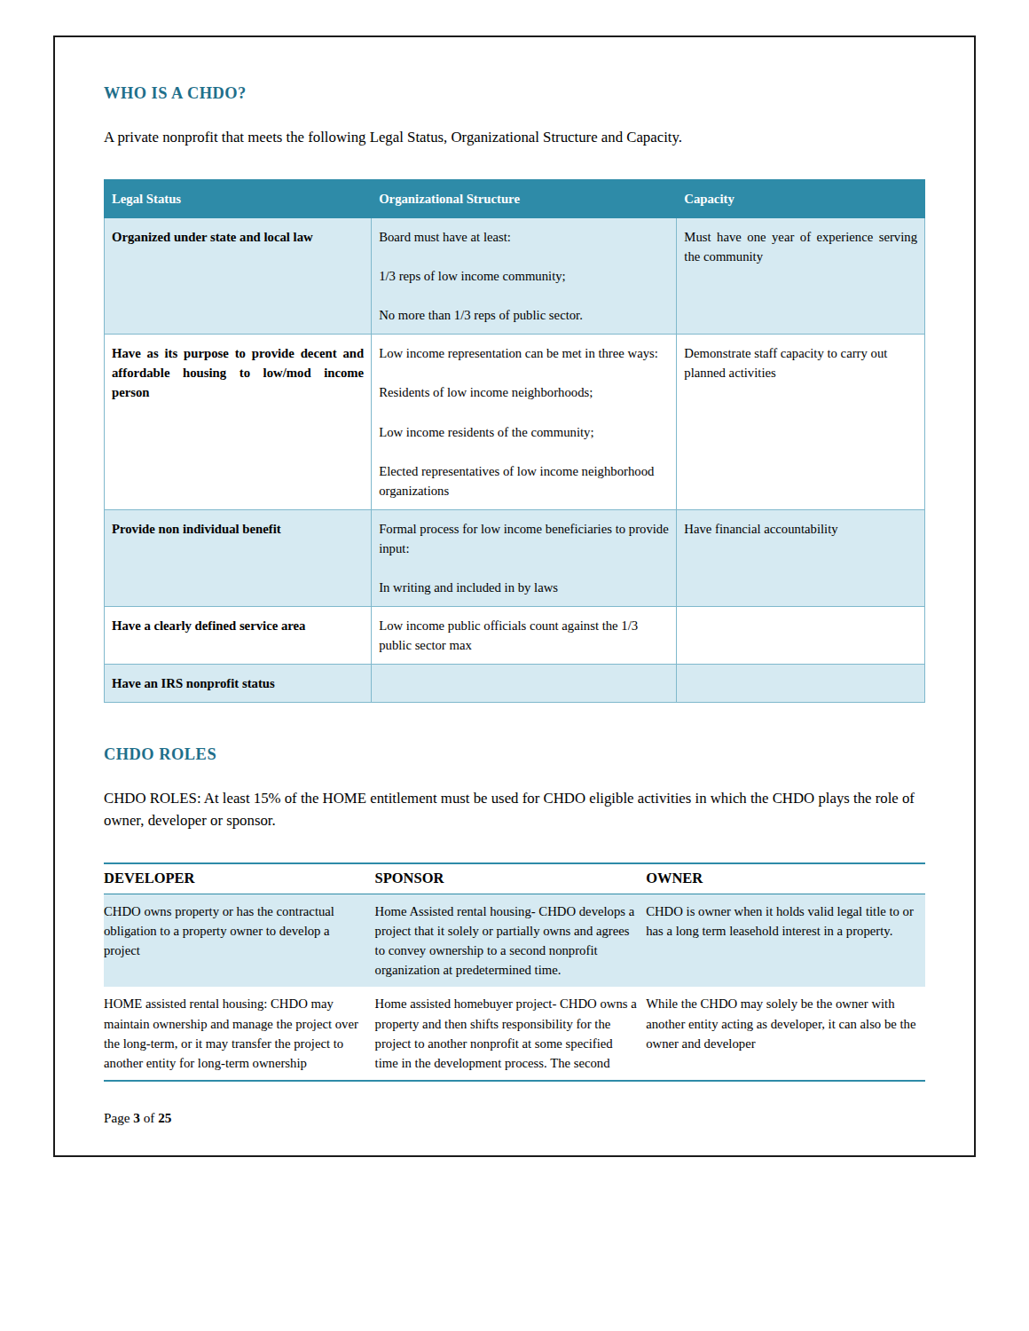WHO IS A CHDO?
A private nonprofit that meets the following Legal Status, Organizational Structure and Capacity.
| Legal Status | Organizational Structure | Capacity |
| --- | --- | --- |
| Organized under state and local law | Board must have at least: 1/3 reps of low income community; No more than 1/3 reps of public sector. | Must have one year of experience serving the community |
| Have as its purpose to provide decent and affordable housing to low/mod income person | Low income representation can be met in three ways: Residents of low income neighborhoods; Low income residents of the community; Elected representatives of low income neighborhood organizations | Demonstrate staff capacity to carry out planned activities |
| Provide non individual benefit | Formal process for low income beneficiaries to provide input: In writing and included in by laws | Have financial accountability |
| Have a clearly defined service area | Low income public officials count against the 1/3 public sector max | |
| Have an IRS nonprofit status | | |
CHDO ROLES
CHDO ROLES: At least 15% of the HOME entitlement must be used for CHDO eligible activities in which the CHDO plays the role of owner, developer or sponsor.
| DEVELOPER | SPONSOR | OWNER |
| --- | --- | --- |
| CHDO owns property or has the contractual obligation to a property owner to develop a project | Home Assisted rental housing- CHDO develops a project that it solely or partially owns and agrees to convey ownership to a second nonprofit organization at predetermined time. | CHDO is owner when it holds valid legal title to or has a long term leasehold interest in a property. |
| HOME assisted rental housing: CHDO may maintain ownership and manage the project over the long-term, or it may transfer the project to another entity for long-term ownership | Home assisted homebuyer project- CHDO owns a property and then shifts responsibility for the project to another nonprofit at some specified time in the development process. The second | While the CHDO may solely be the owner with another entity acting as developer, it can also be the owner and developer |
Page 3 of 25